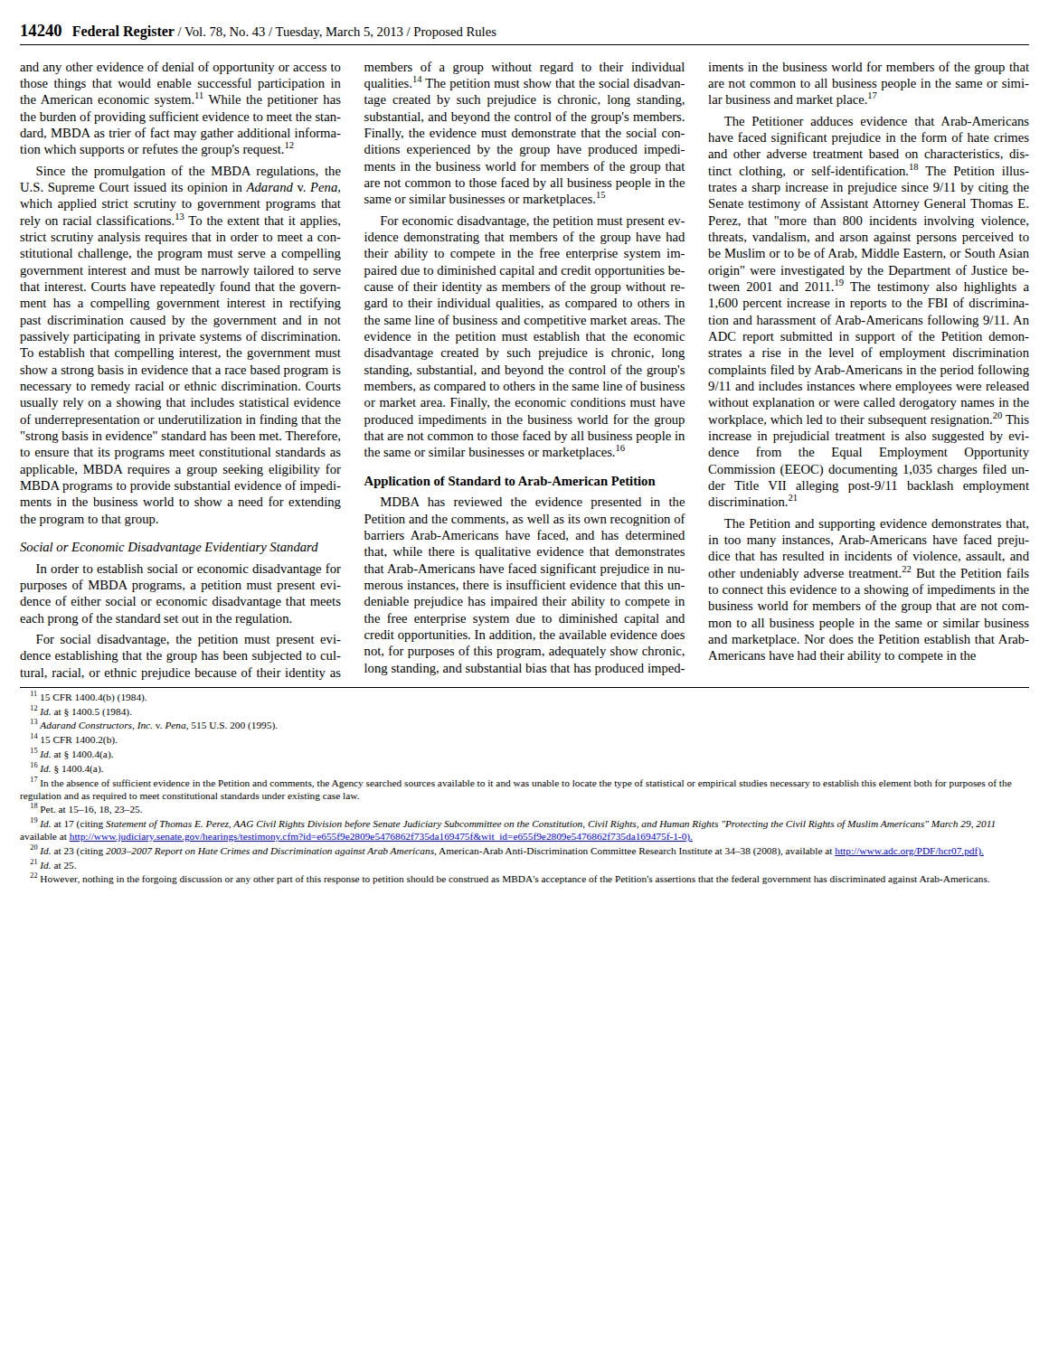14240 Federal Register / Vol. 78, No. 43 / Tuesday, March 5, 2013 / Proposed Rules
and any other evidence of denial of opportunity or access to those things that would enable successful participation in the American economic system.11 While the petitioner has the burden of providing sufficient evidence to meet the standard, MBDA as trier of fact may gather additional information which supports or refutes the group's request.12
Since the promulgation of the MBDA regulations, the U.S. Supreme Court issued its opinion in Adarand v. Pena, which applied strict scrutiny to government programs that rely on racial classifications.13 To the extent that it applies, strict scrutiny analysis requires that in order to meet a constitutional challenge, the program must serve a compelling government interest and must be narrowly tailored to serve that interest. Courts have repeatedly found that the government has a compelling government interest in rectifying past discrimination caused by the government and in not passively participating in private systems of discrimination. To establish that compelling interest, the government must show a strong basis in evidence that a race based program is necessary to remedy racial or ethnic discrimination. Courts usually rely on a showing that includes statistical evidence of underrepresentation or underutilization in finding that the "strong basis in evidence" standard has been met. Therefore, to ensure that its programs meet constitutional standards as applicable, MBDA requires a group seeking eligibility for MBDA programs to provide substantial evidence of impediments in the business world to show a need for extending the program to that group.
Social or Economic Disadvantage Evidentiary Standard
In order to establish social or economic disadvantage for purposes of MBDA programs, a petition must present evidence of either social or economic disadvantage that meets each prong of the standard set out in the regulation.
For social disadvantage, the petition must present evidence establishing that the group has been subjected to cultural, racial, or ethnic prejudice because of their identity as members of a group without regard to their individual qualities.14 The petition must show that the social disadvantage created by such prejudice is chronic, long standing, substantial, and beyond the control of the group's members. Finally, the evidence must demonstrate that the social conditions experienced by the group have produced impediments in the business world for members of the group that are not common to those faced by all business people in the same or similar businesses or marketplaces.15
For economic disadvantage, the petition must present evidence demonstrating that members of the group have had their ability to compete in the free enterprise system impaired due to diminished capital and credit opportunities because of their identity as members of the group without regard to their individual qualities, as compared to others in the same line of business and competitive market areas. The evidence in the petition must establish that the economic disadvantage created by such prejudice is chronic, long standing, substantial, and beyond the control of the group's members, as compared to others in the same line of business or market area. Finally, the economic conditions must have produced impediments in the business world for the group that are not common to those faced by all business people in the same or similar businesses or marketplaces.16
Application of Standard to Arab-American Petition
MDBA has reviewed the evidence presented in the Petition and the comments, as well as its own recognition of barriers Arab-Americans have faced, and has determined that, while there is qualitative evidence that demonstrates that Arab-Americans have faced significant prejudice in numerous instances, there is insufficient evidence that this undeniable prejudice has impaired their ability to compete in the free enterprise system due to diminished capital and credit opportunities. In addition, the available evidence does not, for purposes of this program, adequately show chronic, long standing, and substantial bias that has produced impediments in the business world for members of the group that are not common to all business people in the same or similar business and market place.17
The Petitioner adduces evidence that Arab-Americans have faced significant prejudice in the form of hate crimes and other adverse treatment based on characteristics, distinct clothing, or self-identification.18 The Petition illustrates a sharp increase in prejudice since 9/11 by citing the Senate testimony of Assistant Attorney General Thomas E. Perez, that "more than 800 incidents involving violence, threats, vandalism, and arson against persons perceived to be Muslim or to be of Arab, Middle Eastern, or South Asian origin" were investigated by the Department of Justice between 2001 and 2011.19 The testimony also highlights a 1,600 percent increase in reports to the FBI of discrimination and harassment of Arab-Americans following 9/11. An ADC report submitted in support of the Petition demonstrates a rise in the level of employment discrimination complaints filed by Arab-Americans in the period following 9/11 and includes instances where employees were released without explanation or were called derogatory names in the workplace, which led to their subsequent resignation.20 This increase in prejudicial treatment is also suggested by evidence from the Equal Employment Opportunity Commission (EEOC) documenting 1,035 charges filed under Title VII alleging post-9/11 backlash employment discrimination.21
The Petition and supporting evidence demonstrates that, in too many instances, Arab-Americans have faced prejudice that has resulted in incidents of violence, assault, and other undeniably adverse treatment.22 But the Petition fails to connect this evidence to a showing of impediments in the business world for members of the group that are not common to all business people in the same or similar business and marketplace. Nor does the Petition establish that Arab-Americans have had their ability to compete in the
11 15 CFR 1400.4(b) (1984).
12 Id. at § 1400.5 (1984).
13 Adarand Constructors, Inc. v. Pena, 515 U.S. 200 (1995).
14 15 CFR 1400.2(b).
15 Id. at § 1400.4(a).
16 Id. § 1400.4(a).
17 In the absence of sufficient evidence in the Petition and comments, the Agency searched sources available to it and was unable to locate the type of statistical or empirical studies necessary to establish this element both for purposes of the regulation and as required to meet constitutional standards under existing case law.
18 Pet. at 15–16, 18, 23–25.
19 Id. at 17 (citing Statement of Thomas E. Perez, AAG Civil Rights Division before Senate Judiciary Subcommittee on the Constitution, Civil Rights, and Human Rights "Protecting the Civil Rights of Muslim Americans" March 29, 2011 available at http://www.judiciary.senate.gov/hearings/testimony.cfm?id=e655f9e2809e5476862f735da169475f&wit_id=e655f9e2809e5476862f735da169475f-1-0).
20 Id. at 23 (citing 2003–2007 Report on Hate Crimes and Discrimination against Arab Americans, American-Arab Anti-Discrimination Committee Research Institute at 34–38 (2008), available at http://www.adc.org/PDF/hcr07.pdf).
21 Id. at 25.
22 However, nothing in the forgoing discussion or any other part of this response to petition should be construed as MBDA's acceptance of the Petition's assertions that the federal government has discriminated against Arab-Americans.